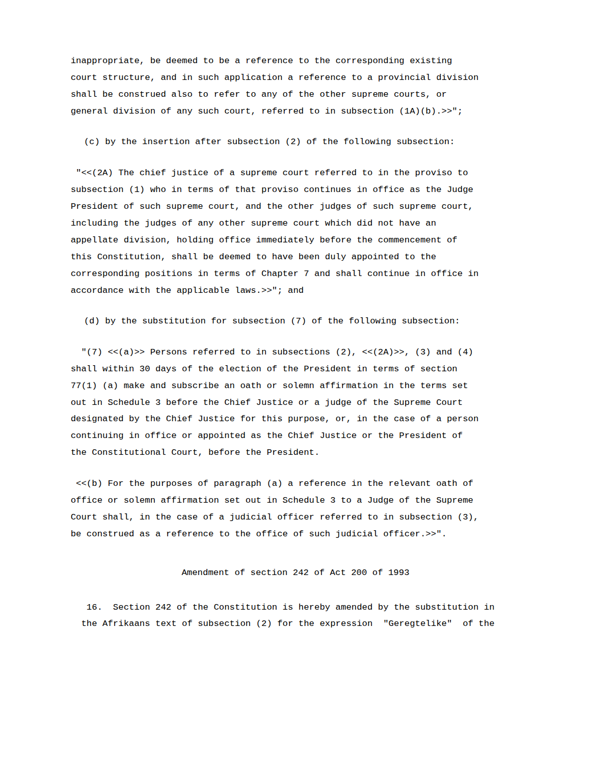inappropriate, be deemed to be a reference to the corresponding existing court structure, and in such application a reference to a provincial division shall be construed also to refer to any of the other supreme courts, or general division of any such court, referred to in subsection (1A)(b).>>";
(c) by the insertion after subsection (2) of the following subsection:
"<<(2A) The chief justice of a supreme court referred to in the proviso to subsection (1) who in terms of that proviso continues in office as the Judge President of such supreme court, and the other judges of such supreme court, including the judges of any other supreme court which did not have an appellate division, holding office immediately before the commencement of this Constitution, shall be deemed to have been duly appointed to the corresponding positions in terms of Chapter 7 and shall continue in office in accordance with the applicable laws.>>"; and
(d) by the substitution for subsection (7) of the following subsection:
"(7) <<(a)>> Persons referred to in subsections (2), <<(2A)>>, (3) and (4) shall within 30 days of the election of the President in terms of section 77(1) (a) make and subscribe an oath or solemn affirmation in the terms set out in Schedule 3 before the Chief Justice or a judge of the Supreme Court designated by the Chief Justice for this purpose, or, in the case of a person continuing in office or appointed as the Chief Justice or the President of the Constitutional Court, before the President.
<<(b) For the purposes of paragraph (a) a reference in the relevant oath of office or solemn affirmation set out in Schedule 3 to a Judge of the Supreme Court shall, in the case of a judicial officer referred to in subsection (3), be construed as a reference to the office of such judicial officer.>>".
Amendment of section 242 of Act 200 of 1993
16. Section 242 of the Constitution is hereby amended by the substitution in the Afrikaans text of subsection (2) for the expression "Geregtelike" of the